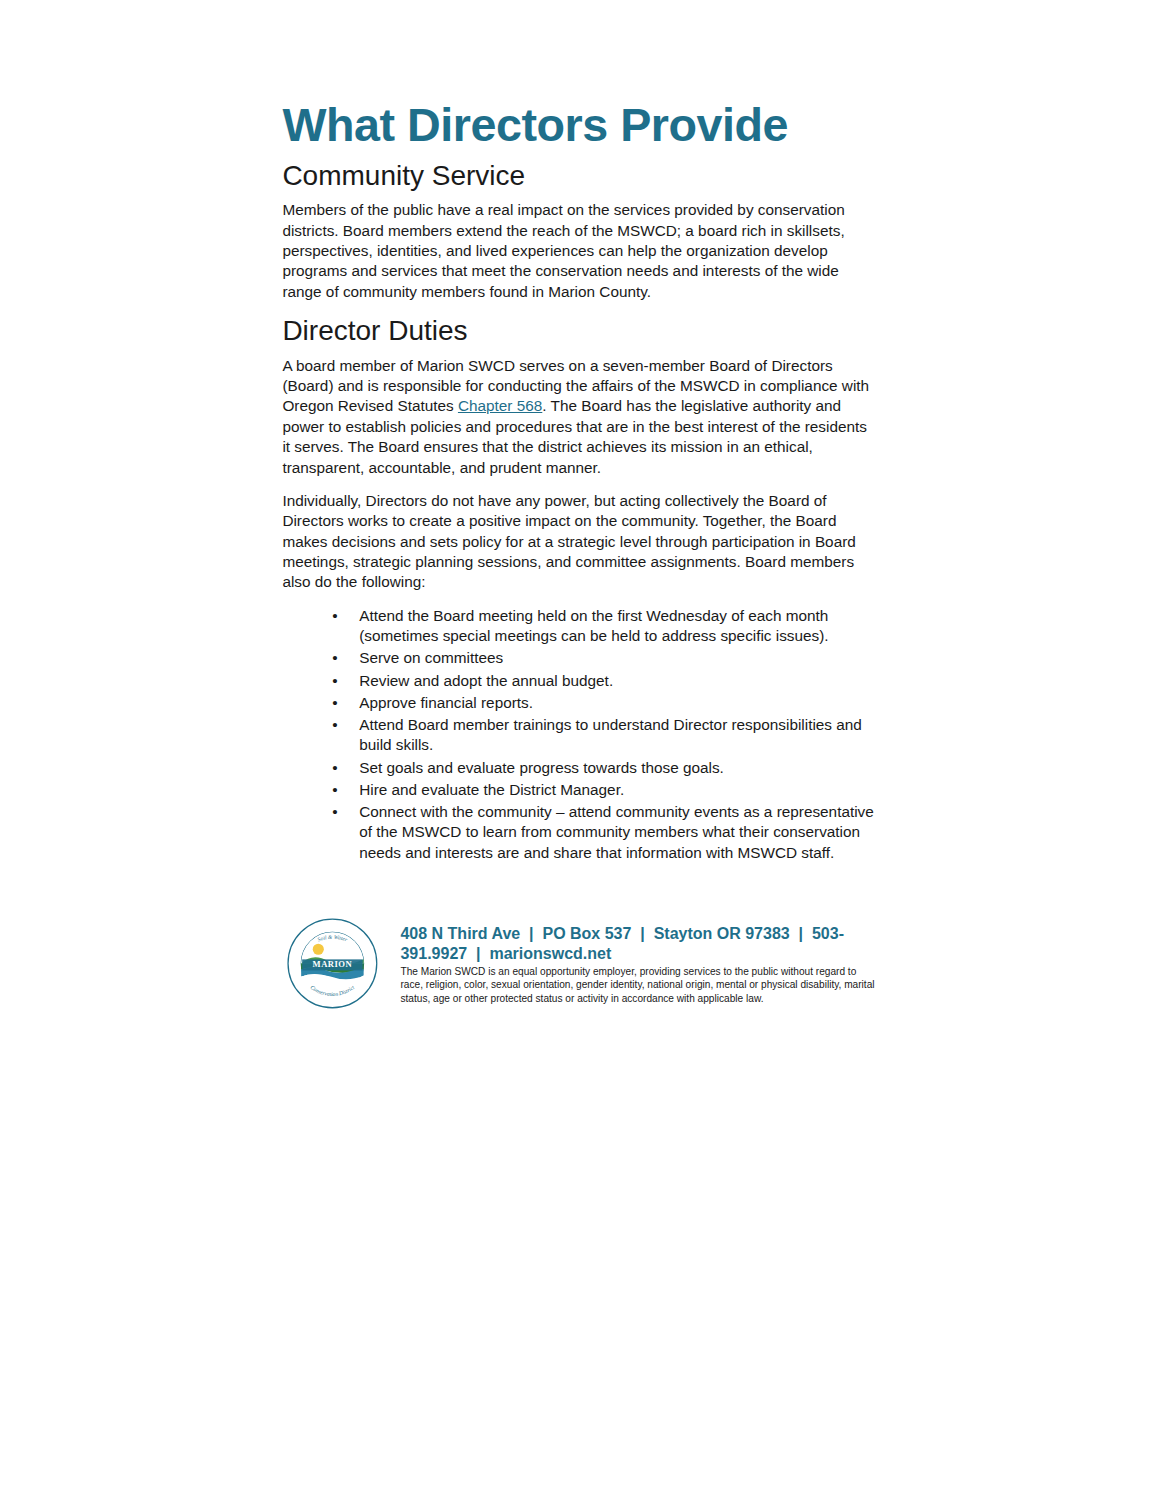What Directors Provide
Community Service
Members of the public have a real impact on the services provided by conservation districts. Board members extend the reach of the MSWCD; a board rich in skillsets, perspectives, identities, and lived experiences can help the organization develop programs and services that meet the conservation needs and interests of the wide range of community members found in Marion County.
Director Duties
A board member of Marion SWCD serves on a seven-member Board of Directors (Board) and is responsible for conducting the affairs of the MSWCD in compliance with Oregon Revised Statutes Chapter 568. The Board has the legislative authority and power to establish policies and procedures that are in the best interest of the residents it serves. The Board ensures that the district achieves its mission in an ethical, transparent, accountable, and prudent manner.
Individually, Directors do not have any power, but acting collectively the Board of Directors works to create a positive impact on the community. Together, the Board makes decisions and sets policy for at a strategic level through participation in Board meetings, strategic planning sessions, and committee assignments. Board members also do the following:
Attend the Board meeting held on the first Wednesday of each month (sometimes special meetings can be held to address specific issues).
Serve on committees
Review and adopt the annual budget.
Approve financial reports.
Attend Board member trainings to understand Director responsibilities and build skills.
Set goals and evaluate progress towards those goals.
Hire and evaluate the District Manager.
Connect with the community – attend community events as a representative of the MSWCD to learn from community members what their conservation needs and interests are and share that information with MSWCD staff.
MARION Soil & Water Conservation District
408 N Third Ave | PO Box 537 | Stayton OR 97383 | 503-391.9927 | marionswcd.net
The Marion SWCD is an equal opportunity employer, providing services to the public without regard to race, religion, color, sexual orientation, gender identity, national origin, mental or physical disability, marital status, age or other protected status or activity in accordance with applicable law.